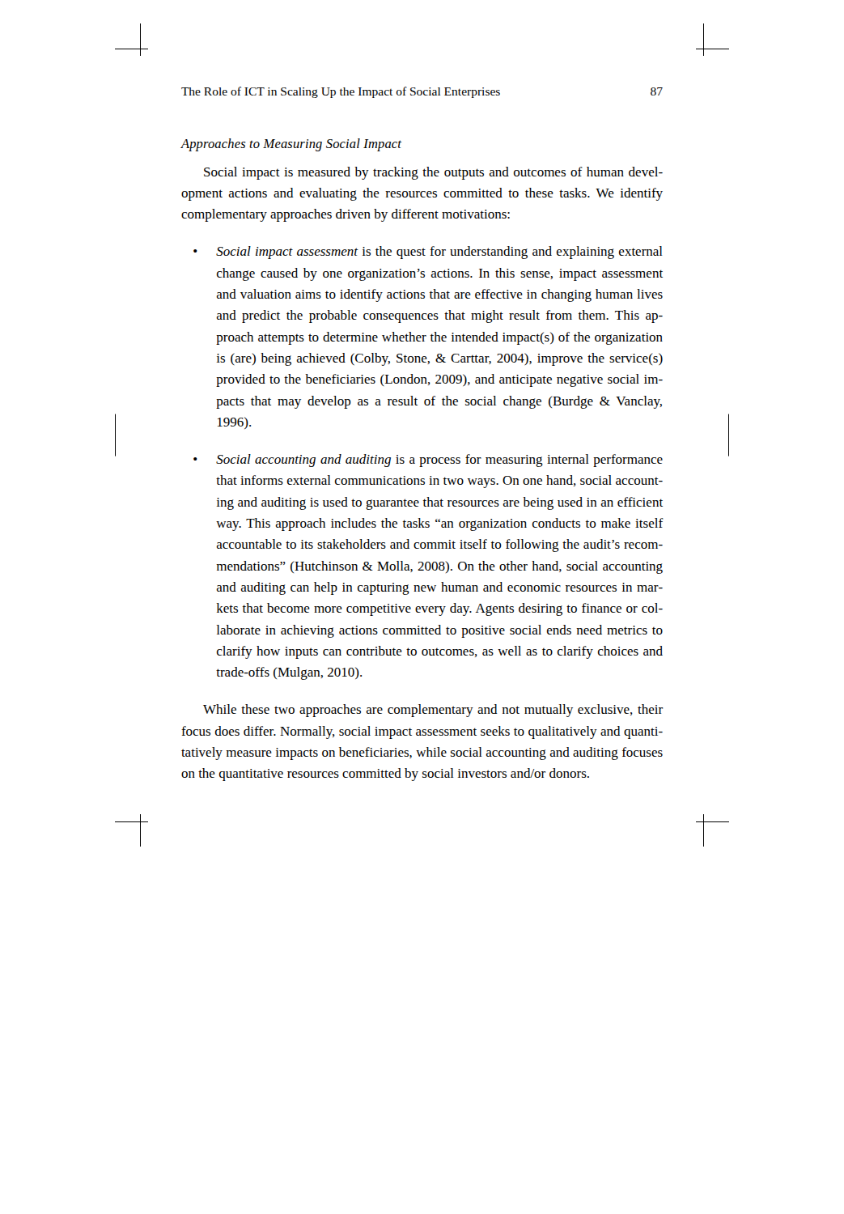The Role of ICT in Scaling Up the Impact of Social Enterprises 87
Approaches to Measuring Social Impact
Social impact is measured by tracking the outputs and outcomes of human development actions and evaluating the resources committed to these tasks. We identify complementary approaches driven by different motivations:
Social impact assessment is the quest for understanding and explaining external change caused by one organization’s actions. In this sense, impact assessment and valuation aims to identify actions that are effective in changing human lives and predict the probable consequences that might result from them. This approach attempts to determine whether the intended impact(s) of the organization is (are) being achieved (Colby, Stone, & Carttar, 2004), improve the service(s) provided to the beneficiaries (London, 2009), and anticipate negative social impacts that may develop as a result of the social change (Burdge & Vanclay, 1996).
Social accounting and auditing is a process for measuring internal performance that informs external communications in two ways. On one hand, social accounting and auditing is used to guarantee that resources are being used in an efficient way. This approach includes the tasks “an organization conducts to make itself accountable to its stakeholders and commit itself to following the audit’s recommendations” (Hutchinson & Molla, 2008). On the other hand, social accounting and auditing can help in capturing new human and economic resources in markets that become more competitive every day. Agents desiring to finance or collaborate in achieving actions committed to positive social ends need metrics to clarify how inputs can contribute to outcomes, as well as to clarify choices and trade-offs (Mulgan, 2010).
While these two approaches are complementary and not mutually exclusive, their focus does differ. Normally, social impact assessment seeks to qualitatively and quantitatively measure impacts on beneficiaries, while social accounting and auditing focuses on the quantitative resources committed by social investors and/or donors.